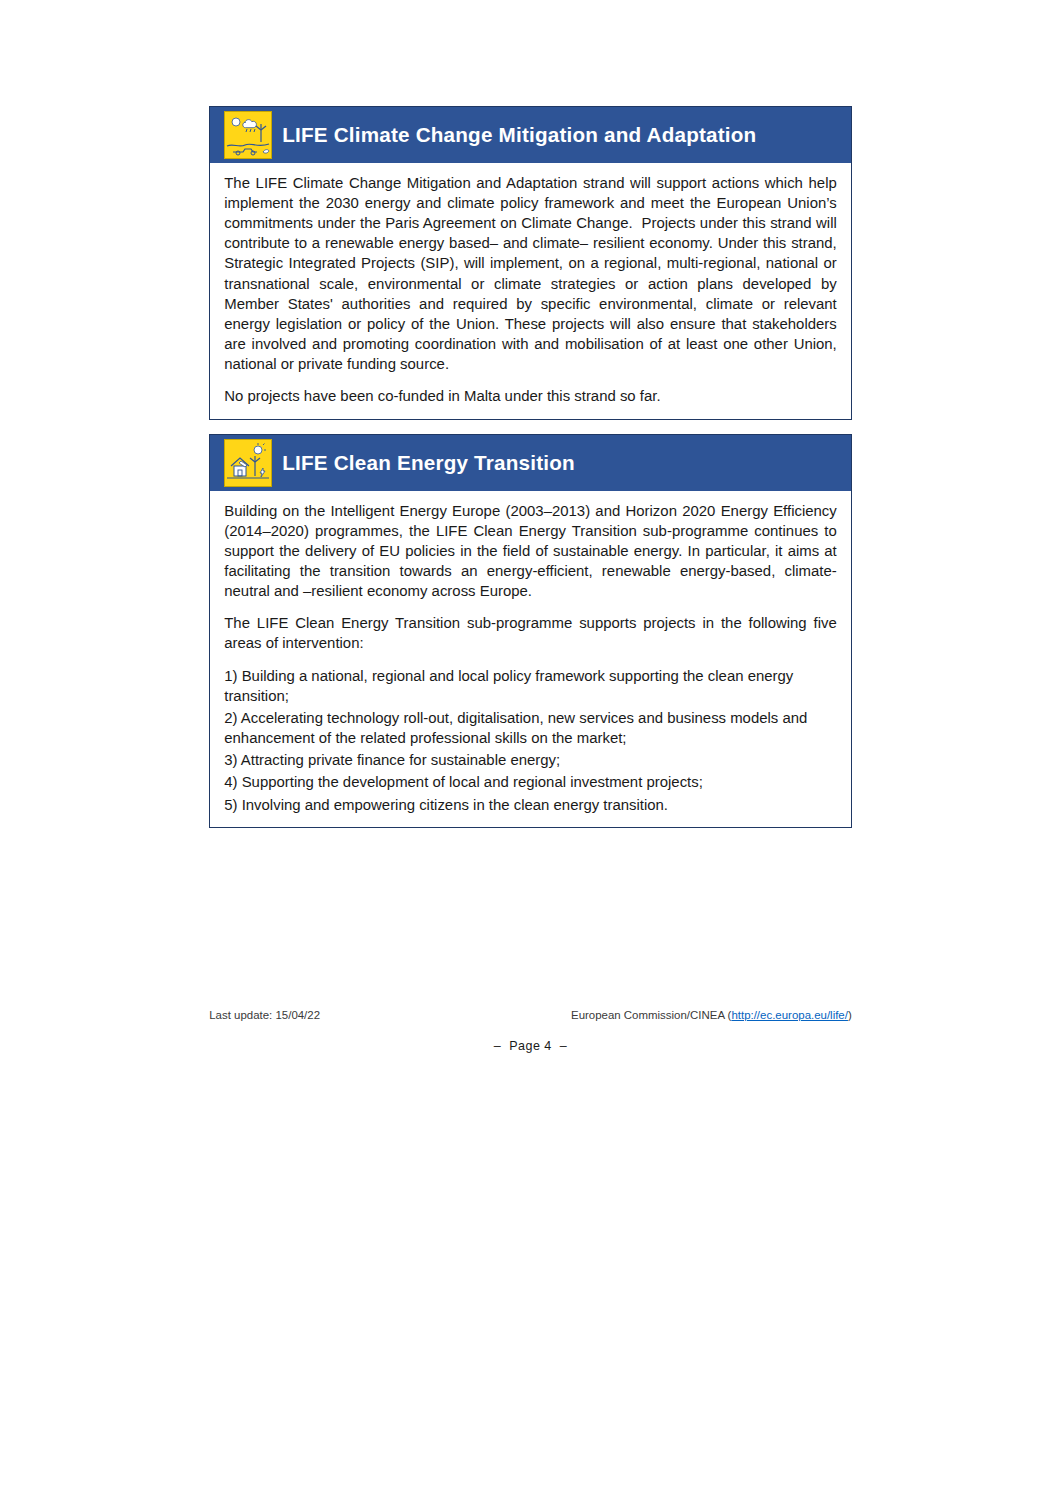LIFE Climate Change Mitigation and Adaptation
The LIFE Climate Change Mitigation and Adaptation strand will support actions which help implement the 2030 energy and climate policy framework and meet the European Union’s commitments under the Paris Agreement on Climate Change. Projects under this strand will contribute to a renewable energy based– and climate– resilient economy. Under this strand, Strategic Integrated Projects (SIP), will implement, on a regional, multi-regional, national or transnational scale, environmental or climate strategies or action plans developed by Member States' authorities and required by specific environmental, climate or relevant energy legislation or policy of the Union. These projects will also ensure that stakeholders are involved and promoting coordination with and mobilisation of at least one other Union, national or private funding source.
No projects have been co-funded in Malta under this strand so far.
LIFE Clean Energy Transition
Building on the Intelligent Energy Europe (2003–2013) and Horizon 2020 Energy Efficiency (2014–2020) programmes, the LIFE Clean Energy Transition sub-programme continues to support the delivery of EU policies in the field of sustainable energy. In particular, it aims at facilitating the transition towards an energy-efficient, renewable energy-based, climate-neutral and –resilient economy across Europe.
The LIFE Clean Energy Transition sub-programme supports projects in the following five areas of intervention:
1) Building a national, regional and local policy framework supporting the clean energy transition;
2) Accelerating technology roll-out, digitalisation, new services and business models and enhancement of the related professional skills on the market;
3) Attracting private finance for sustainable energy;
4) Supporting the development of local and regional investment projects;
5) Involving and empowering citizens in the clean energy transition.
Last update: 15/04/22
European Commission/CINEA (http://ec.europa.eu/life/)
– Page 4 –